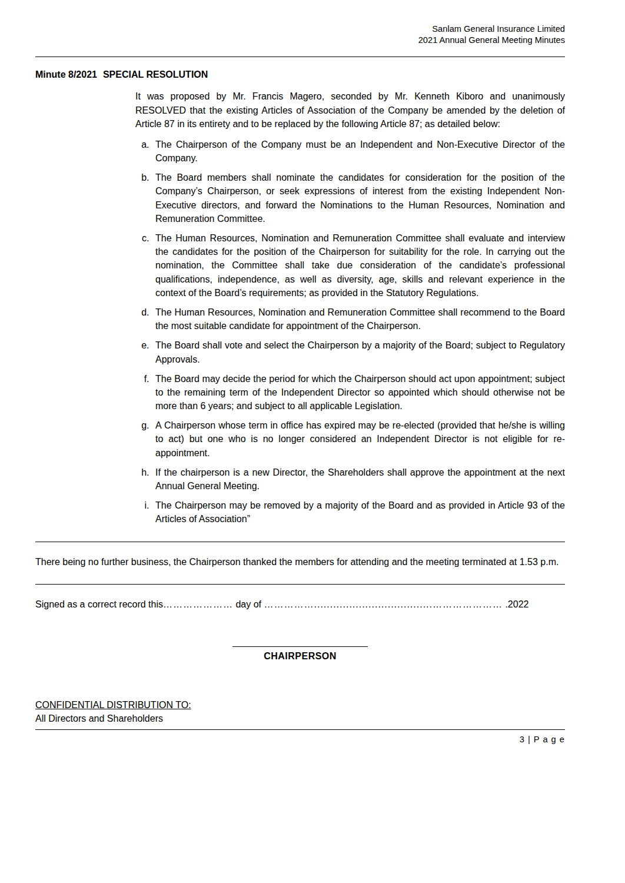Sanlam General Insurance Limited
2021 Annual General Meeting Minutes
Minute 8/2021 SPECIAL RESOLUTION
It was proposed by Mr. Francis Magero, seconded by Mr. Kenneth Kiboro and unanimously RESOLVED that the existing Articles of Association of the Company be amended by the deletion of Article 87 in its entirety and to be replaced by the following Article 87; as detailed below:
The Chairperson of the Company must be an Independent and Non-Executive Director of the Company.
The Board members shall nominate the candidates for consideration for the position of the Company’s Chairperson, or seek expressions of interest from the existing Independent Non-Executive directors, and forward the Nominations to the Human Resources, Nomination and Remuneration Committee.
The Human Resources, Nomination and Remuneration Committee shall evaluate and interview the candidates for the position of the Chairperson for suitability for the role. In carrying out the nomination, the Committee shall take due consideration of the candidate’s professional qualifications, independence, as well as diversity, age, skills and relevant experience in the context of the Board’s requirements; as provided in the Statutory Regulations.
The Human Resources, Nomination and Remuneration Committee shall recommend to the Board the most suitable candidate for appointment of the Chairperson.
The Board shall vote and select the Chairperson by a majority of the Board; subject to Regulatory Approvals.
The Board may decide the period for which the Chairperson should act upon appointment; subject to the remaining term of the Independent Director so appointed which should otherwise not be more than 6 years; and subject to all applicable Legislation.
A Chairperson whose term in office has expired may be re-elected (provided that he/she is willing to act) but one who is no longer considered an Independent Director is not eligible for re-appointment.
If the chairperson is a new Director, the Shareholders shall approve the appointment at the next Annual General Meeting.
The Chairperson may be removed by a majority of the Board and as provided in Article 93 of the Articles of Association”
There being no further business, the Chairperson thanked the members for attending and the meeting terminated at 1.53 p.m.
Signed as a correct record this………………… day of …………….....................................………………… .2022
CHAIRPERSON
CONFIDENTIAL DISTRIBUTION TO:
All Directors and Shareholders
3 | P a g e